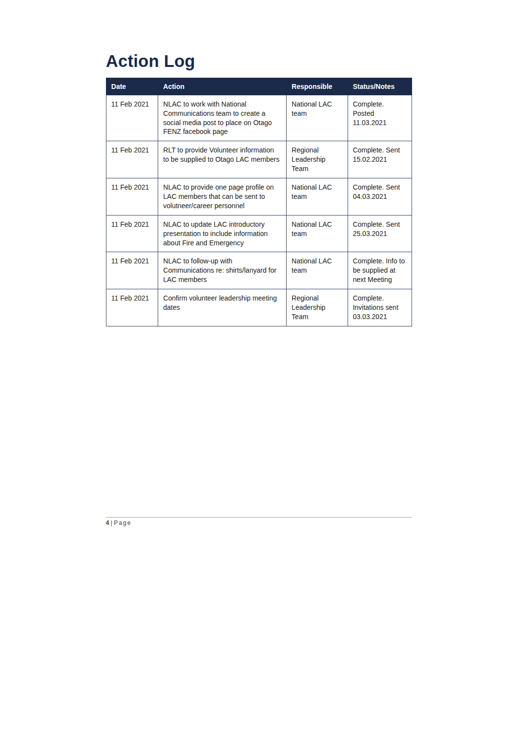Action Log
| Date | Action | Responsible | Status/Notes |
| --- | --- | --- | --- |
| 11 Feb 2021 | NLAC to work with National Communications team to create a social media post to place on Otago FENZ facebook page | National LAC team | Complete. Posted 11.03.2021 |
| 11 Feb 2021 | RLT to provide Volunteer information to be supplied to Otago LAC members | Regional Leadership Team | Complete. Sent 15.02.2021 |
| 11 Feb 2021 | NLAC to provide one page profile on LAC members that can be sent to volutneer/career personnel | National LAC team | Complete. Sent 04.03.2021 |
| 11 Feb 2021 | NLAC to update LAC introductory presentation to include information about Fire and Emergency | National LAC team | Complete. Sent 25.03.2021 |
| 11 Feb 2021 | NLAC to follow-up with Communications re: shirts/lanyard for LAC members | National LAC team | Complete. Info to be supplied at next Meeting |
| 11 Feb 2021 | Confirm volunteer leadership meeting dates | Regional Leadership Team | Complete. Invitations sent 03.03.2021 |
4 | Page